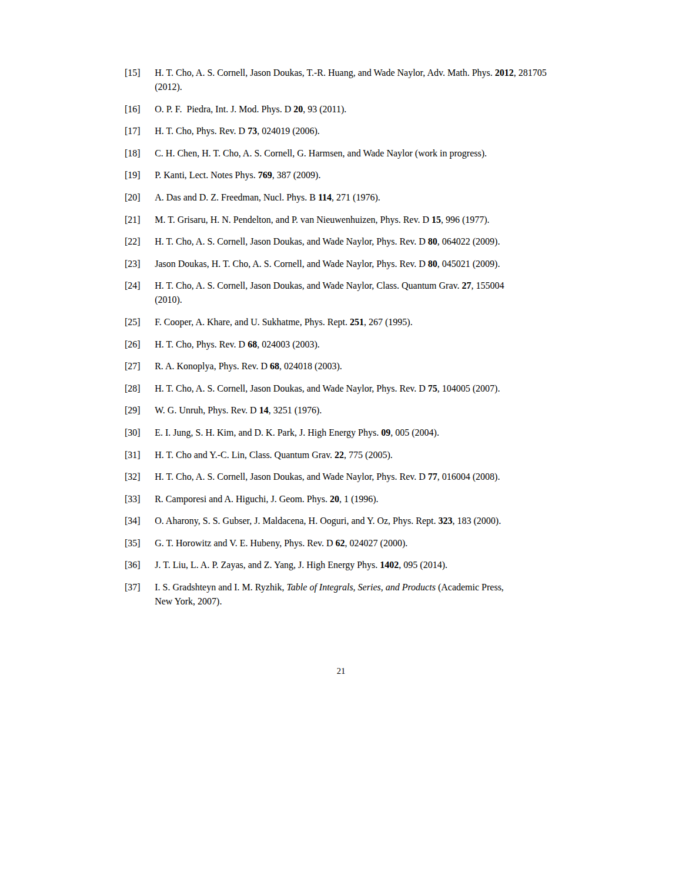[15] H. T. Cho, A. S. Cornell, Jason Doukas, T.-R. Huang, and Wade Naylor, Adv. Math. Phys. 2012, 281705 (2012).
[16] O. P. F. Piedra, Int. J. Mod. Phys. D 20, 93 (2011).
[17] H. T. Cho, Phys. Rev. D 73, 024019 (2006).
[18] C. H. Chen, H. T. Cho, A. S. Cornell, G. Harmsen, and Wade Naylor (work in progress).
[19] P. Kanti, Lect. Notes Phys. 769, 387 (2009).
[20] A. Das and D. Z. Freedman, Nucl. Phys. B 114, 271 (1976).
[21] M. T. Grisaru, H. N. Pendelton, and P. van Nieuwenhuizen, Phys. Rev. D 15, 996 (1977).
[22] H. T. Cho, A. S. Cornell, Jason Doukas, and Wade Naylor, Phys. Rev. D 80, 064022 (2009).
[23] Jason Doukas, H. T. Cho, A. S. Cornell, and Wade Naylor, Phys. Rev. D 80, 045021 (2009).
[24] H. T. Cho, A. S. Cornell, Jason Doukas, and Wade Naylor, Class. Quantum Grav. 27, 155004 (2010).
[25] F. Cooper, A. Khare, and U. Sukhatme, Phys. Rept. 251, 267 (1995).
[26] H. T. Cho, Phys. Rev. D 68, 024003 (2003).
[27] R. A. Konoplya, Phys. Rev. D 68, 024018 (2003).
[28] H. T. Cho, A. S. Cornell, Jason Doukas, and Wade Naylor, Phys. Rev. D 75, 104005 (2007).
[29] W. G. Unruh, Phys. Rev. D 14, 3251 (1976).
[30] E. I. Jung, S. H. Kim, and D. K. Park, J. High Energy Phys. 09, 005 (2004).
[31] H. T. Cho and Y.-C. Lin, Class. Quantum Grav. 22, 775 (2005).
[32] H. T. Cho, A. S. Cornell, Jason Doukas, and Wade Naylor, Phys. Rev. D 77, 016004 (2008).
[33] R. Camporesi and A. Higuchi, J. Geom. Phys. 20, 1 (1996).
[34] O. Aharony, S. S. Gubser, J. Maldacena, H. Ooguri, and Y. Oz, Phys. Rept. 323, 183 (2000).
[35] G. T. Horowitz and V. E. Hubeny, Phys. Rev. D 62, 024027 (2000).
[36] J. T. Liu, L. A. P. Zayas, and Z. Yang, J. High Energy Phys. 1402, 095 (2014).
[37] I. S. Gradshteyn and I. M. Ryzhik, Table of Integrals, Series, and Products (Academic Press, New York, 2007).
21